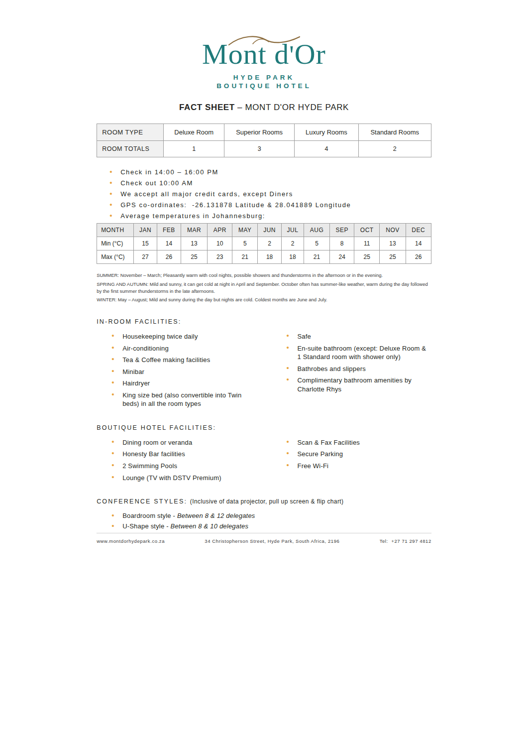Mont d'Or
HYDE PARK
BOUTIQUE HOTEL
FACT SHEET – MONT D'OR HYDE PARK
| ROOM TYPE | Deluxe Room | Superior Rooms | Luxury Rooms | Standard Rooms |
| ROOM TOTALS | 1 | 3 | 4 | 2 |
Check in 14:00 – 16:00 PM
Check out 10:00 AM
We accept all major credit cards, except Diners
GPS co-ordinates: -26.131878 Latitude & 28.041889 Longitude
Average temperatures in Johannesburg:
| MONTH | JAN | FEB | MAR | APR | MAY | JUN | JUL | AUG | SEP | OCT | NOV | DEC |
| Min (°C) | 15 | 14 | 13 | 10 | 5 | 2 | 2 | 5 | 8 | 11 | 13 | 14 |
| Max (°C) | 27 | 26 | 25 | 23 | 21 | 18 | 18 | 21 | 24 | 25 | 25 | 26 |
SUMMER: November – March; Pleasantly warm with cool nights, possible showers and thunderstorms in the afternoon or in the evening.
SPRING AND AUTUMN: Mild and sunny, it can get cold at night in April and September. October often has summer-like weather, warm during the day followed by the first summer thunderstorms in the late afternoons.
WINTER: May – August; Mild and sunny during the day but nights are cold. Coldest months are June and July.
IN-ROOM FACILITIES:
Housekeeping twice daily
Air-conditioning
Tea & Coffee making facilities
Minibar
Hairdryer
King size bed (also convertible into Twin beds) in all the room types
Safe
En-suite bathroom (except: Deluxe Room & 1 Standard room with shower only)
Bathrobes and slippers
Complimentary bathroom amenities by Charlotte Rhys
BOUTIQUE HOTEL FACILITIES:
Dining room or veranda
Honesty Bar facilities
2 Swimming Pools
Lounge (TV with DSTV Premium)
Scan & Fax Facilities
Secure Parking
Free Wi-Fi
CONFERENCE STYLES: (Inclusive of data projector, pull up screen & flip chart)
Boardroom style - Between 8 & 12 delegates
U-Shape style - Between 8 & 10 delegates
www.montdorhydepark.co.za 34 Christopherson Street, Hyde Park, South Africa, 2196 Tel: +27 71 297 4812